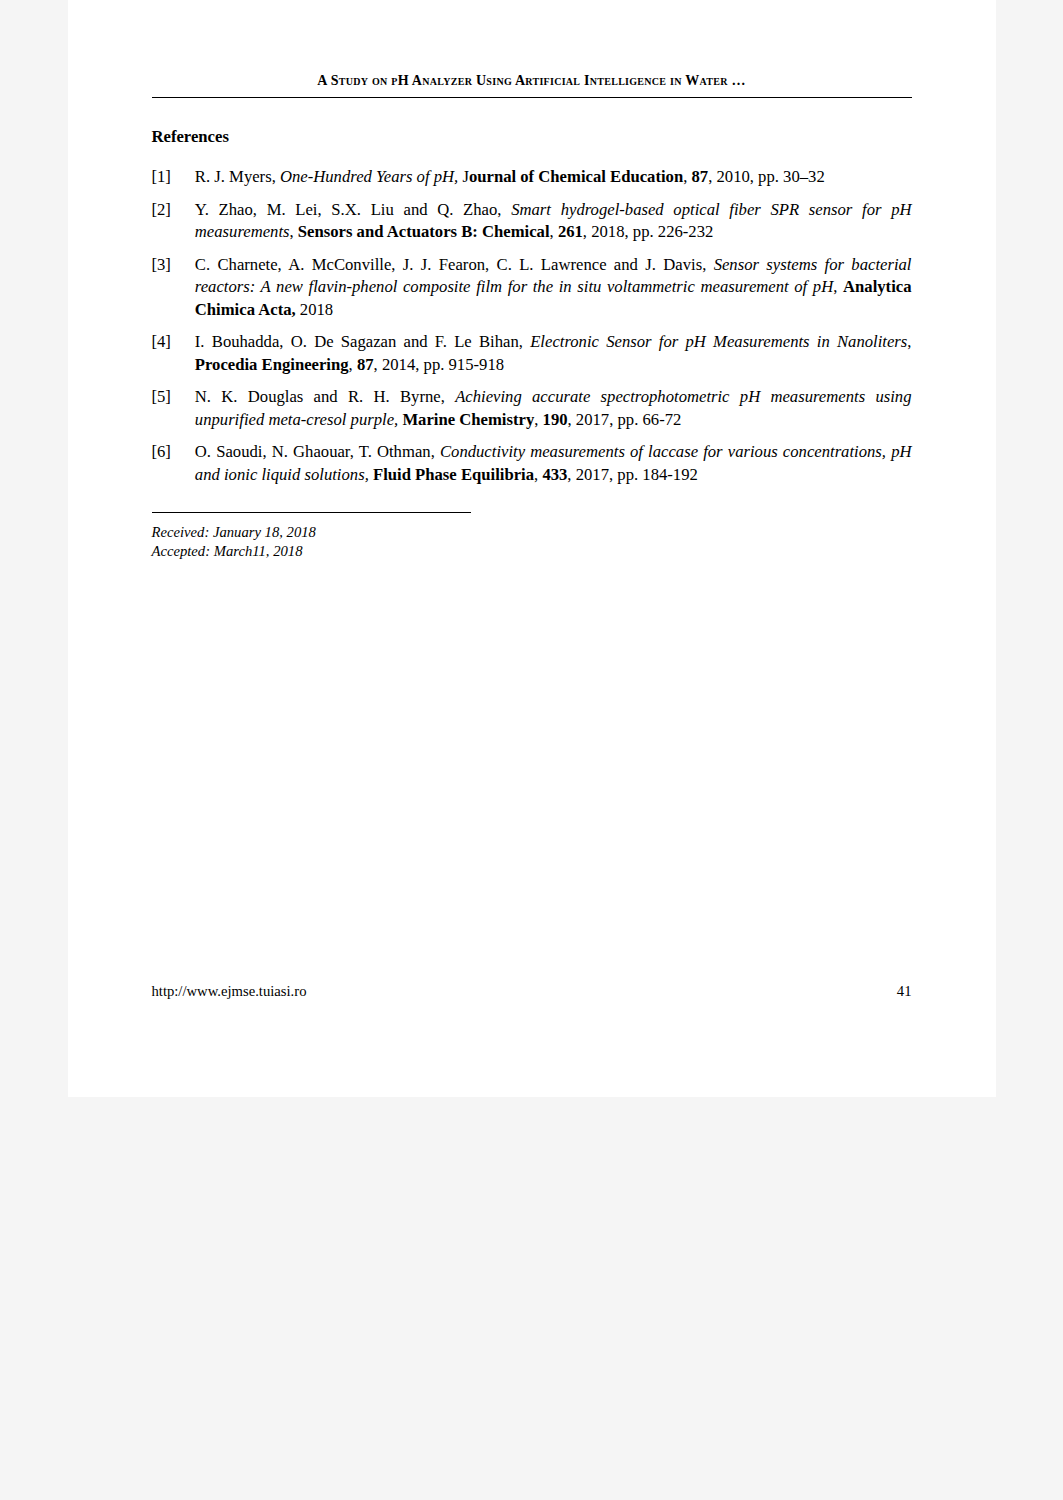A Study on pH Analyzer Using Artificial Intelligence in Water …
References
[1] R. J. Myers, One-Hundred Years of pH, Journal of Chemical Education, 87, 2010, pp. 30–32
[2] Y. Zhao, M. Lei, S.X. Liu and Q. Zhao, Smart hydrogel-based optical fiber SPR sensor for pH measurements, Sensors and Actuators B: Chemical, 261, 2018, pp. 226-232
[3] C. Charnete, A. McConville, J. J. Fearon, C. L. Lawrence and J. Davis, Sensor systems for bacterial reactors: A new flavin-phenol composite film for the in situ voltammetric measurement of pH, Analytica Chimica Acta, 2018
[4] I. Bouhadda, O. De Sagazan and F. Le Bihan, Electronic Sensor for pH Measurements in Nanoliters, Procedia Engineering, 87, 2014, pp. 915-918
[5] N. K. Douglas and R. H. Byrne, Achieving accurate spectrophotometric pH measurements using unpurified meta-cresol purple, Marine Chemistry, 190, 2017, pp. 66-72
[6] O. Saoudi, N. Ghaouar, T. Othman, Conductivity measurements of laccase for various concentrations, pH and ionic liquid solutions, Fluid Phase Equilibria, 433, 2017, pp. 184-192
Received: January 18, 2018
Accepted: March11, 2018
http://www.ejmse.tuiasi.ro 41